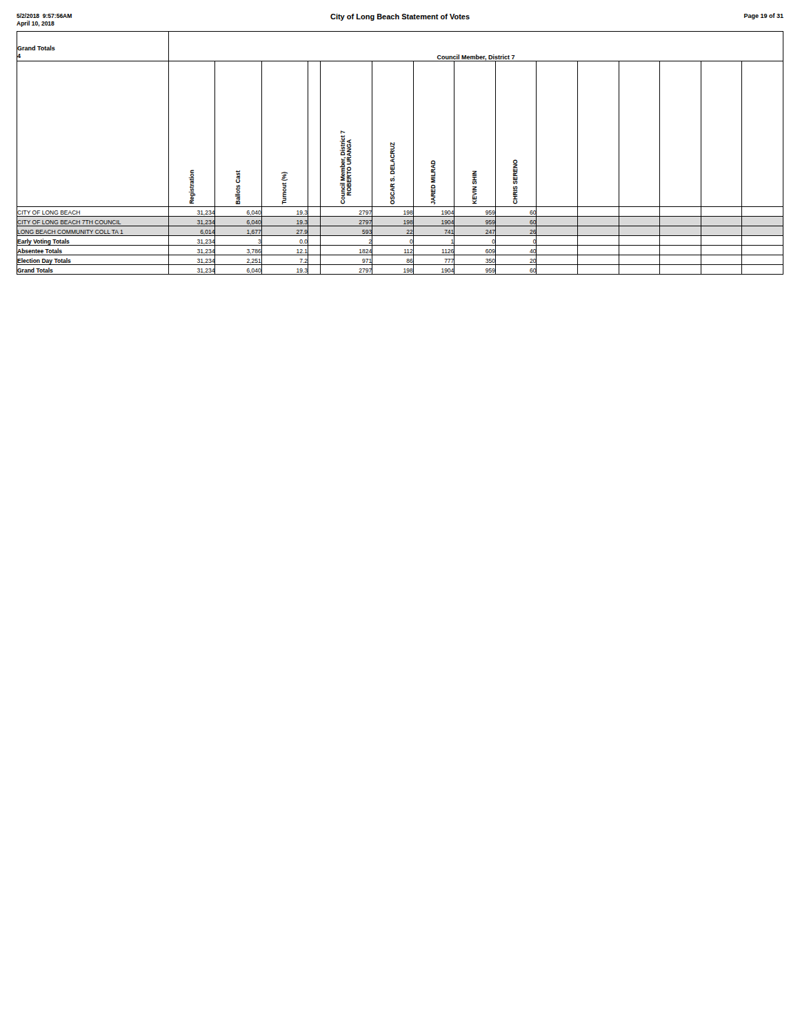5/2/2018 9:57:56AM
April 10, 2018
City of Long Beach Statement of Votes
Page 19 of 31
| Grand Totals 4 | Council Member, District 7 |
| | Registration | Ballots Cast | Turnout (%) | | Council Member, District 7 ROBERTO URANGA | OSCAR S. DELACRUZ | JARED MILRAD | KEVIN SHIN | CHRIS SERENO | | | | | | |
| CITY OF LONG BEACH | 31,234 | 6,040 | 19.3 | | 2797 | 198 | 1904 | 959 | 60 | | | | | | |
| CITY OF LONG BEACH 7TH COUNCIL | 31,234 | 6,040 | 19.3 | | 2797 | 198 | 1904 | 959 | 60 | | | | | | |
| LONG BEACH COMMUNITY COLL TA 1 | 6,014 | 1,677 | 27.9 | | 593 | 22 | 741 | 247 | 26 | | | | | | |
| Early Voting Totals | 31,234 | 3 | 0.0 | | 2 | 0 | 1 | 0 | 0 | | | | | | |
| Absentee Totals | 31,234 | 3,786 | 12.1 | | 1824 | 112 | 1126 | 609 | 40 | | | | | | |
| Election Day Totals | 31,234 | 2,251 | 7.2 | | 971 | 86 | 777 | 350 | 20 | | | | | | |
| Grand Totals | 31,234 | 6,040 | 19.3 | | 2797 | 198 | 1904 | 959 | 60 | | | | | | |